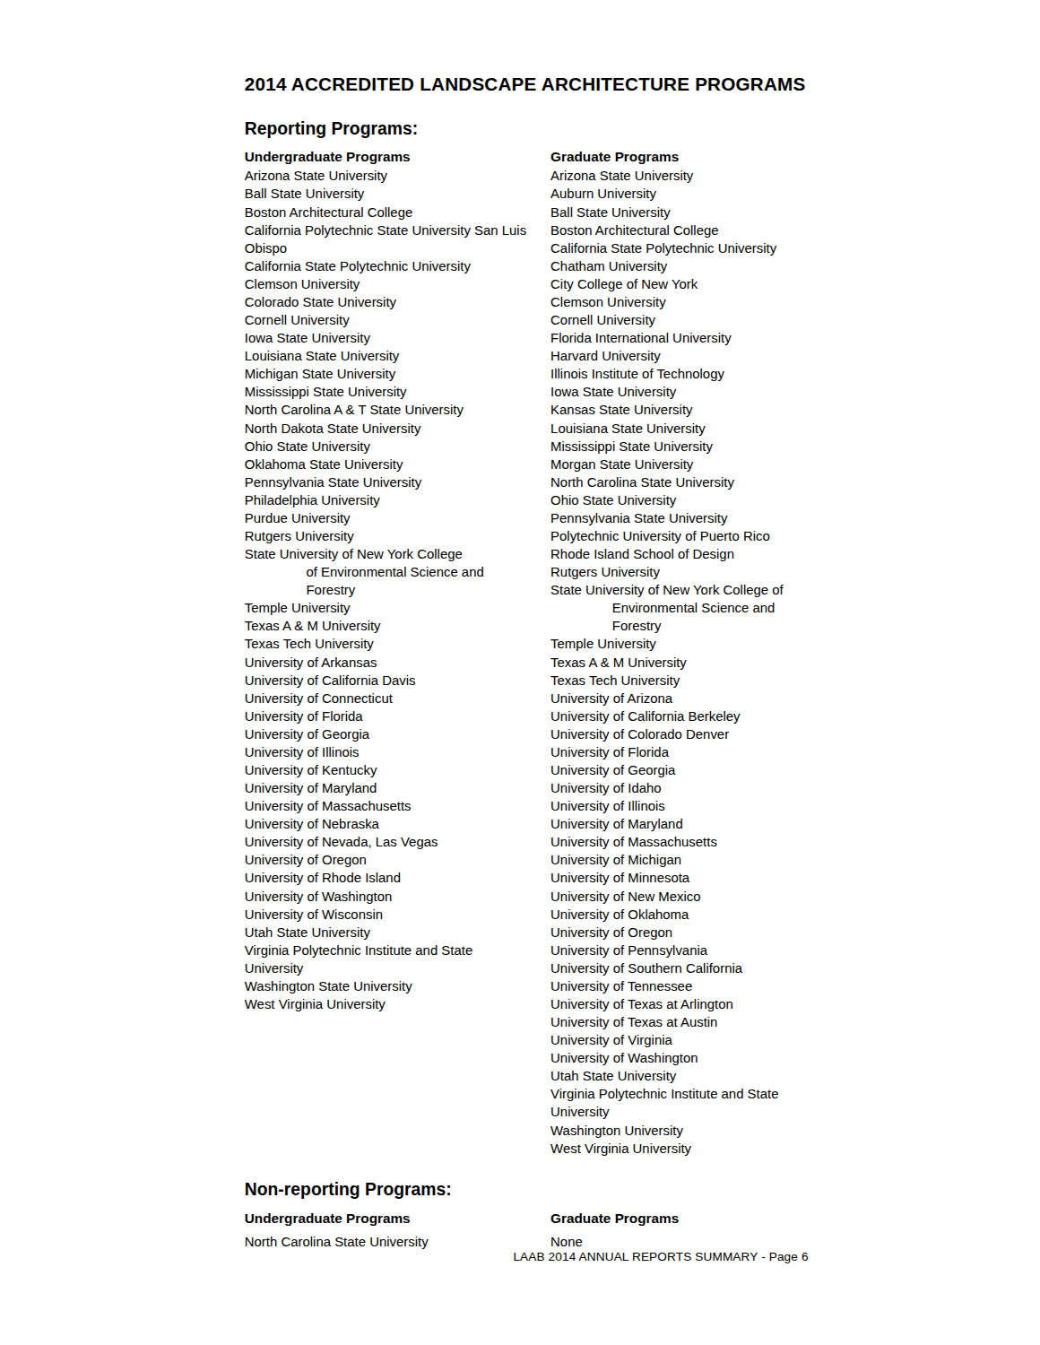2014 ACCREDITED LANDSCAPE ARCHITECTURE PROGRAMS
Reporting Programs:
Undergraduate Programs
Arizona State University
Ball State University
Boston Architectural College
California Polytechnic State University San Luis Obispo
California State Polytechnic University
Clemson University
Colorado State University
Cornell University
Iowa State University
Louisiana State University
Michigan State University
Mississippi State University
North Carolina A & T State University
North Dakota State University
Ohio State University
Oklahoma State University
Pennsylvania State University
Philadelphia University
Purdue University
Rutgers University
State University of New York College
of Environmental Science and Forestry
Temple University
Texas A & M University
Texas Tech University
University of Arkansas
University of California Davis
University of Connecticut
University of Florida
University of Georgia
University of Illinois
University of Kentucky
University of Maryland
University of Massachusetts
University of Nebraska
University of Nevada, Las Vegas
University of Oregon
University of Rhode Island
University of Washington
University of Wisconsin
Utah State University
Virginia Polytechnic Institute and State University
Washington State University
West Virginia University
Graduate Programs
Arizona State University
Auburn University
Ball State University
Boston Architectural College
California State Polytechnic University
Chatham University
City College of New York
Clemson University
Cornell University
Florida International University
Harvard University
Illinois Institute of Technology
Iowa State University
Kansas State University
Louisiana State University
Mississippi State University
Morgan State University
North Carolina State University
Ohio State University
Pennsylvania State University
Polytechnic University of Puerto Rico
Rhode Island School of Design
Rutgers University
State University of New York College of
Environmental Science and Forestry
Temple University
Texas A & M University
Texas Tech University
University of Arizona
University of California Berkeley
University of Colorado Denver
University of Florida
University of Georgia
University of Idaho
University of Illinois
University of Maryland
University of Massachusetts
University of Michigan
University of Minnesota
University of New Mexico
University of Oklahoma
University of Oregon
University of Pennsylvania
University of Southern California
University of Tennessee
University of Texas at Arlington
University of Texas at Austin
University of Virginia
University of Washington
Utah State University
Virginia Polytechnic Institute and State University
Washington University
West Virginia University
Non-reporting Programs:
Undergraduate Programs
North Carolina State University
Graduate Programs
None
LAAB 2014 ANNUAL REPORTS SUMMARY - Page 6